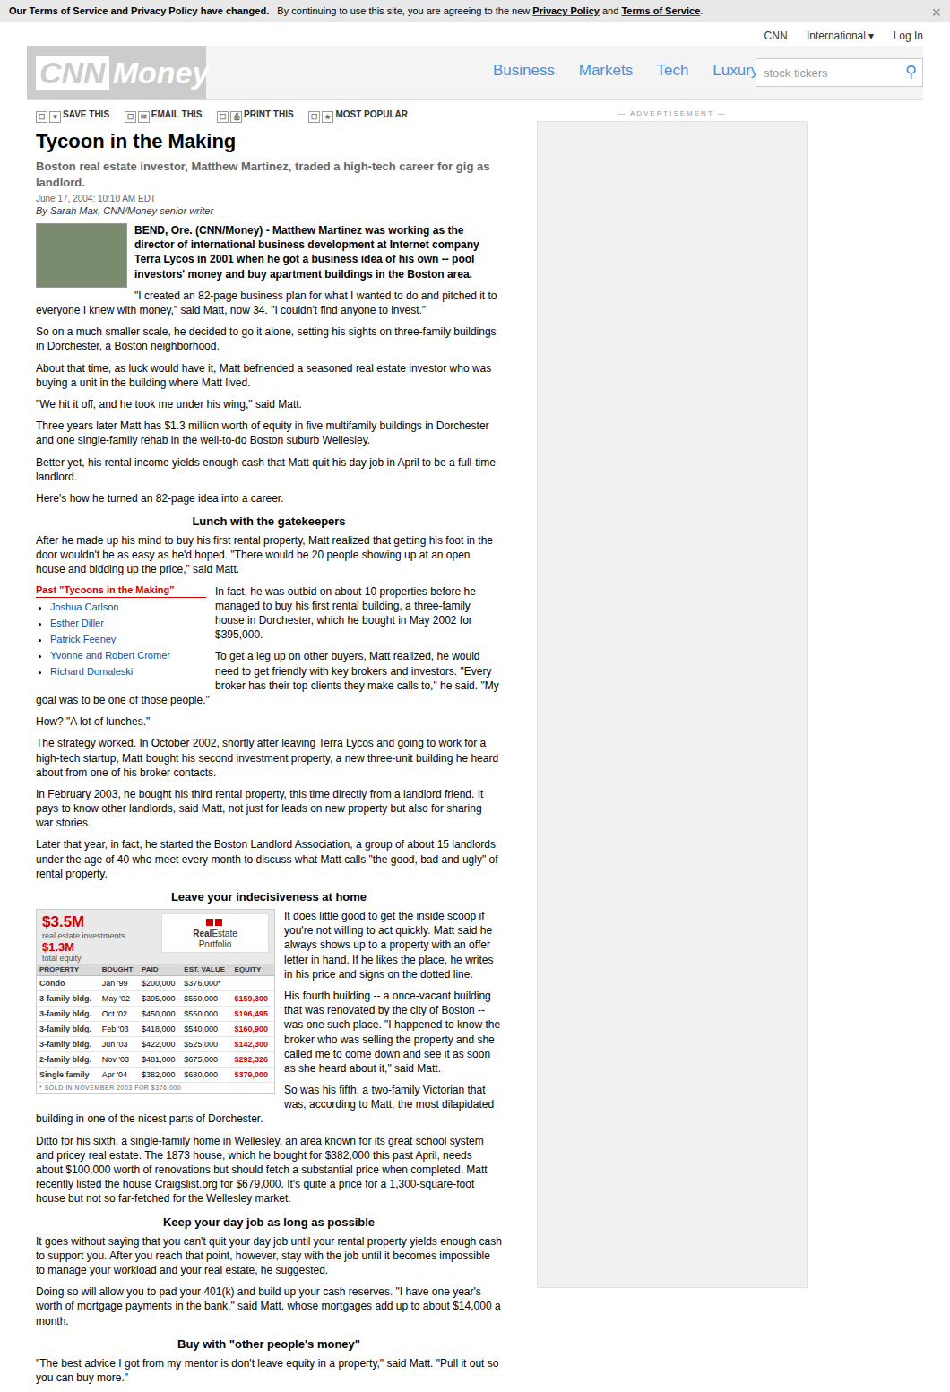Our Terms of Service and Privacy Policy have changed. By continuing to use this site, you are agreeing to the new Privacy Policy and Terms of Service. ×
CNN International ▾ Log In
CNNMoney
Business Markets Tech Luxury
⚲
☐▼SAVE THIS ☐✉EMAIL THIS ☐⎙PRINT THIS ☐★MOST POPULAR
Tycoon in the Making
Boston real estate investor, Matthew Martinez, traded a high-tech career for gig as landlord.
June 17, 2004: 10:10 AM EDT
By Sarah Max, CNN/Money senior writer
BEND, Ore. (CNN/Money) - Matthew Martinez was working as the director of international business development at Internet company Terra Lycos in 2001 when he got a business idea of his own -- pool investors' money and buy apartment buildings in the Boston area.
"I created an 82-page business plan for what I wanted to do and pitched it to everyone I knew with money," said Matt, now 34. "I couldn't find anyone to invest."
So on a much smaller scale, he decided to go it alone, setting his sights on three-family buildings in Dorchester, a Boston neighborhood.
About that time, as luck would have it, Matt befriended a seasoned real estate investor who was buying a unit in the building where Matt lived.
"We hit it off, and he took me under his wing," said Matt.
Three years later Matt has $1.3 million worth of equity in five multifamily buildings in Dorchester and one single-family rehab in the well-to-do Boston suburb Wellesley.
Better yet, his rental income yields enough cash that Matt quit his day job in April to be a full-time landlord.
Here's how he turned an 82-page idea into a career.
Lunch with the gatekeepers
After he made up his mind to buy his first rental property, Matt realized that getting his foot in the door wouldn't be as easy as he'd hoped. "There would be 20 people showing up at an open house and bidding up the price," said Matt.
Past "Tycoons in the Making"
Joshua Carlson
Esther Diller
Patrick Feeney
Yvonne and Robert Cromer
Richard Domaleski
In fact, he was outbid on about 10 properties before he managed to buy his first rental building, a three-family house in Dorchester, which he bought in May 2002 for $395,000.
To get a leg up on other buyers, Matt realized, he would need to get friendly with key brokers and investors. "Every broker has their top clients they make calls to," he said. "My goal was to be one of those people."
How? "A lot of lunches."
The strategy worked. In October 2002, shortly after leaving Terra Lycos and going to work for a high-tech startup, Matt bought his second investment property, a new three-unit building he heard about from one of his broker contacts.
In February 2003, he bought his third rental property, this time directly from a landlord friend. It pays to know other landlords, said Matt, not just for leads on new property but also for sharing war stories.
Later that year, in fact, he started the Boston Landlord Association, a group of about 15 landlords under the age of 40 who meet every month to discuss what Matt calls "the good, bad and ugly" of rental property.
Leave your indecisiveness at home
$3.5M real estate investments $1.3M total equity
Real Estate
Portfolio
| PROPERTY | BOUGHT | PAID | EST. VALUE | EQUITY |
| --- | --- | --- | --- | --- |
| Condo | Jan '99 | $200,000 | $376,000* | |
| 3-family bldg. | May '02 | $395,000 | $550,000 | $159,300 |
| 3-family bldg. | Oct '02 | $450,000 | $550,000 | $196,495 |
| 3-family bldg. | Feb '03 | $418,000 | $540,000 | $160,900 |
| 3-family bldg. | Jun '03 | $422,000 | $525,000 | $142,300 |
| 2-family bldg. | Nov '03 | $481,000 | $675,000 | $292,326 |
| Single family | Apr '04 | $382,000 | $680,000 | $379,000 |
* SOLD IN NOVEMBER 2003 FOR $376,000
It does little good to get the inside scoop if you're not willing to act quickly. Matt said he always shows up to a property with an offer letter in hand. If he likes the place, he writes in his price and signs on the dotted line.
His fourth building -- a once-vacant building that was renovated by the city of Boston -- was one such place. "I happened to know the broker who was selling the property and she called me to come down and see it as soon as she heard about it," said Matt.
So was his fifth, a two-family Victorian that was, according to Matt, the most dilapidated building in one of the nicest parts of Dorchester.
Ditto for his sixth, a single-family home in Wellesley, an area known for its great school system and pricey real estate. The 1873 house, which he bought for $382,000 this past April, needs about $100,000 worth of renovations but should fetch a substantial price when completed. Matt recently listed the house Craigslist.org for $679,000. It's quite a price for a 1,300-square-foot house but not so far-fetched for the Wellesley market.
Keep your day job as long as possible
It goes without saying that you can't quit your day job until your rental property yields enough cash to support you. After you reach that point, however, stay with the job until it becomes impossible to manage your workload and your real estate, he suggested.
Doing so will allow you to pad your 401(k) and build up your cash reserves. "I have one year's worth of mortgage payments in the bank," said Matt, whose mortgages add up to about $14,000 a month.
Buy with "other people's money"
"The best advice I got from my mentor is don't leave equity in a property," said Matt. "Pull it out so you can buy more."
— ADVERTISEMENT —